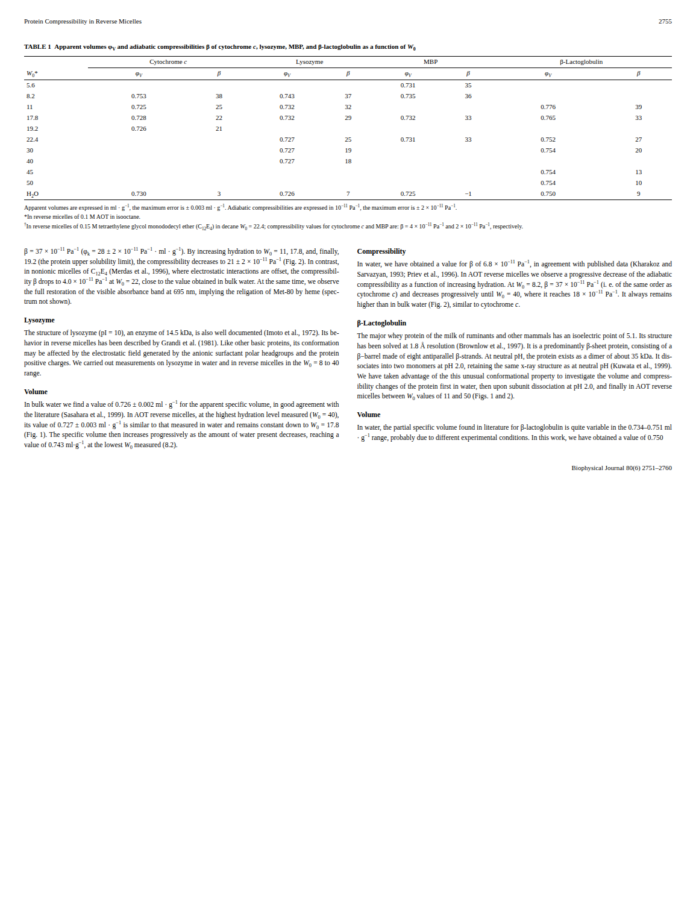Protein Compressibility in Reverse Micelles 2755
TABLE 1 Apparent volumes φV and adiabatic compressibilities β of cytochrome c, lysozyme, MBP, and β-lactoglobulin as a function of W0
| | Cytochrome c | Lysozyme | MBP | β-Lactoglobulin |
| --- | --- | --- | --- | --- |
| W 0 * | φ V | β | φ V | β | φ V | β | φ V | β |
| 5.6 | | | | | 0.731 | 35 | | |
| 8.2 | 0.753 | 38 | 0.743 | 37 | 0.735 | 36 | | |
| 11 | 0.725 | 25 | 0.732 | 32 | | | 0.776 | 39 |
| 17.8 | 0.728 | 22 | 0.732 | 29 | 0.732 | 33 | 0.765 | 33 |
| 19.2 | 0.726 | 21 | | | | | | |
| 22.4 | | | 0.727 | 25 | 0.731 | 33 | 0.752 | 27 |
| 30 | | | 0.727 | 19 | | | 0.754 | 20 |
| 40 | | | 0.727 | 18 | | | | |
| 45 | | | | | | | 0.754 | 13 |
| 50 | | | | | | | 0.754 | 10 |
| H 2 O | 0.730 | 3 | 0.726 | 7 | 0.725 | −1 | 0.750 | 9 |
Apparent volumes are expressed in ml · g−1, the maximum error is ± 0.003 ml · g−1. Adiabatic compressibilities are expressed in 10−11 Pa−1, the maximum error is ± 2 × 10−11 Pa−1.
*In reverse micelles of 0.1 M AOT in isooctane.
†In reverse micelles of 0.15 M tetraethylene glycol monododecyl ether (C12E4) in decane W0 = 22.4; compressibility values for cytochrome c and MBP are: β = 4 × 10−11 Pa−1 and 2 × 10−11 Pa−1, respectively.
β = 37 × 10−11 Pa−1 (φk = 28 ± 2 × 10−11 Pa−1 · ml · g−1). By increasing hydration to W0 = 11, 17.8, and, finally, 19.2 (the protein upper solubility limit), the compressibility decreases to 21 ± 2 × 10−11 Pa−1 (Fig. 2). In contrast, in nonionic micelles of C12E4 (Merdas et al., 1996), where electrostatic interactions are offset, the compressibility β drops to 4.0 × 10−11 Pa−1 at W0 = 22, close to the value obtained in bulk water. At the same time, we observe the full restoration of the visible absorbance band at 695 nm, implying the religation of Met-80 by heme (spectrum not shown).
Lysozyme
The structure of lysozyme (pI = 10), an enzyme of 14.5 kDa, is also well documented (Imoto et al., 1972). Its behavior in reverse micelles has been described by Grandi et al. (1981). Like other basic proteins, its conformation may be affected by the electrostatic field generated by the anionic surfactant polar headgroups and the protein positive charges. We carried out measurements on lysozyme in water and in reverse micelles in the W0 = 8 to 40 range.
Volume
In bulk water we find a value of 0.726 ± 0.002 ml · g−1 for the apparent specific volume, in good agreement with the literature (Sasahara et al., 1999). In AOT reverse micelles, at the highest hydration level measured (W0 = 40), its value of 0.727 ± 0.003 ml · g−1 is similar to that measured in water and remains constant down to W0 = 17.8 (Fig. 1). The specific volume then increases progressively as the amount of water present decreases, reaching a value of 0.743 ml·g−1, at the lowest W0 measured (8.2).
Compressibility
In water, we have obtained a value for β of 6.8 × 10−11 Pa−1, in agreement with published data (Kharakoz and Sarvazyan, 1993; Priev et al., 1996). In AOT reverse micelles we observe a progressive decrease of the adiabatic compressibility as a function of increasing hydration. At W0 = 8.2, β = 37 × 10−11 Pa−1 (i. e. of the same order as cytochrome c) and decreases progressively until W0 = 40, where it reaches 18 × 10−11 Pa−1. It always remains higher than in bulk water (Fig. 2), similar to cytochrome c.
β-Lactoglobulin
The major whey protein of the milk of ruminants and other mammals has an isoelectric point of 5.1. Its structure has been solved at 1.8 Å resolution (Brownlow et al., 1997). It is a predominantly β-sheet protein, consisting of a β−barrel made of eight antiparallel β-strands. At neutral pH, the protein exists as a dimer of about 35 kDa. It dissociates into two monomers at pH 2.0, retaining the same x-ray structure as at neutral pH (Kuwata et al., 1999). We have taken advantage of the this unusual conformational property to investigate the volume and compressibility changes of the protein first in water, then upon subunit dissociation at pH 2.0, and finally in AOT reverse micelles between W0 values of 11 and 50 (Figs. 1 and 2).
Volume
In water, the partial specific volume found in literature for β-lactoglobulin is quite variable in the 0.734–0.751 ml · g−1 range, probably due to different experimental conditions. In this work, we have obtained a value of 0.750
Biophysical Journal 80(6) 2751–2760